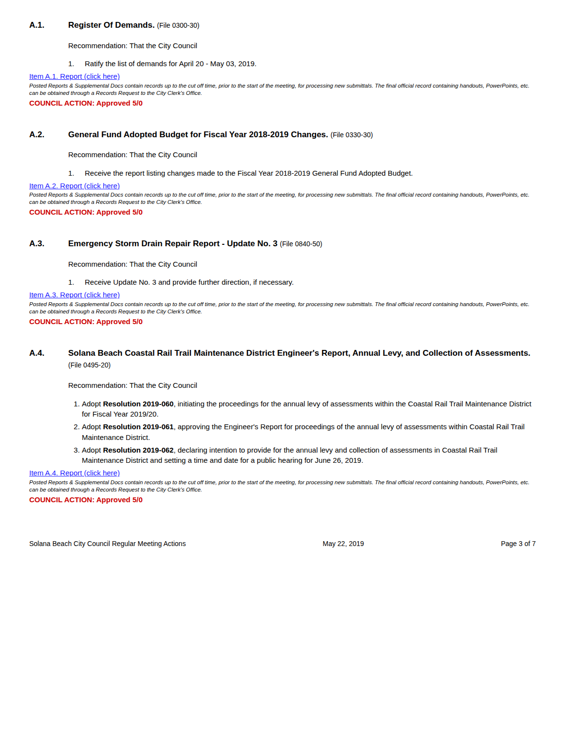A.1. Register Of Demands. (File 0300-30)
Recommendation: That the City Council
1. Ratify the list of demands for April 20 - May 03, 2019.
Item A.1. Report (click here)
Posted Reports & Supplemental Docs contain records up to the cut off time, prior to the start of the meeting, for processing new submittals. The final official record containing handouts, PowerPoints, etc. can be obtained through a Records Request to the City Clerk's Office.
COUNCIL ACTION: Approved 5/0
A.2. General Fund Adopted Budget for Fiscal Year 2018-2019 Changes. (File 0330-30)
Recommendation: That the City Council
1. Receive the report listing changes made to the Fiscal Year 2018-2019 General Fund Adopted Budget.
Item A.2. Report (click here)
Posted Reports & Supplemental Docs contain records up to the cut off time, prior to the start of the meeting, for processing new submittals. The final official record containing handouts, PowerPoints, etc. can be obtained through a Records Request to the City Clerk's Office.
COUNCIL ACTION: Approved 5/0
A.3. Emergency Storm Drain Repair Report - Update No. 3 (File 0840-50)
Recommendation: That the City Council
1. Receive Update No. 3 and provide further direction, if necessary.
Item A.3. Report (click here)
Posted Reports & Supplemental Docs contain records up to the cut off time, prior to the start of the meeting, for processing new submittals. The final official record containing handouts, PowerPoints, etc. can be obtained through a Records Request to the City Clerk's Office.
COUNCIL ACTION: Approved 5/0
A.4. Solana Beach Coastal Rail Trail Maintenance District Engineer's Report, Annual Levy, and Collection of Assessments. (File 0495-20)
Recommendation: That the City Council
Adopt Resolution 2019-060, initiating the proceedings for the annual levy of assessments within the Coastal Rail Trail Maintenance District for Fiscal Year 2019/20.
Adopt Resolution 2019-061, approving the Engineer's Report for proceedings of the annual levy of assessments within Coastal Rail Trail Maintenance District.
Adopt Resolution 2019-062, declaring intention to provide for the annual levy and collection of assessments in Coastal Rail Trail Maintenance District and setting a time and date for a public hearing for June 26, 2019.
Item A.4. Report (click here)
Posted Reports & Supplemental Docs contain records up to the cut off time, prior to the start of the meeting, for processing new submittals. The final official record containing handouts, PowerPoints, etc. can be obtained through a Records Request to the City Clerk's Office.
COUNCIL ACTION: Approved 5/0
Solana Beach City Council Regular Meeting Actions May 22, 2019 Page 3 of 7